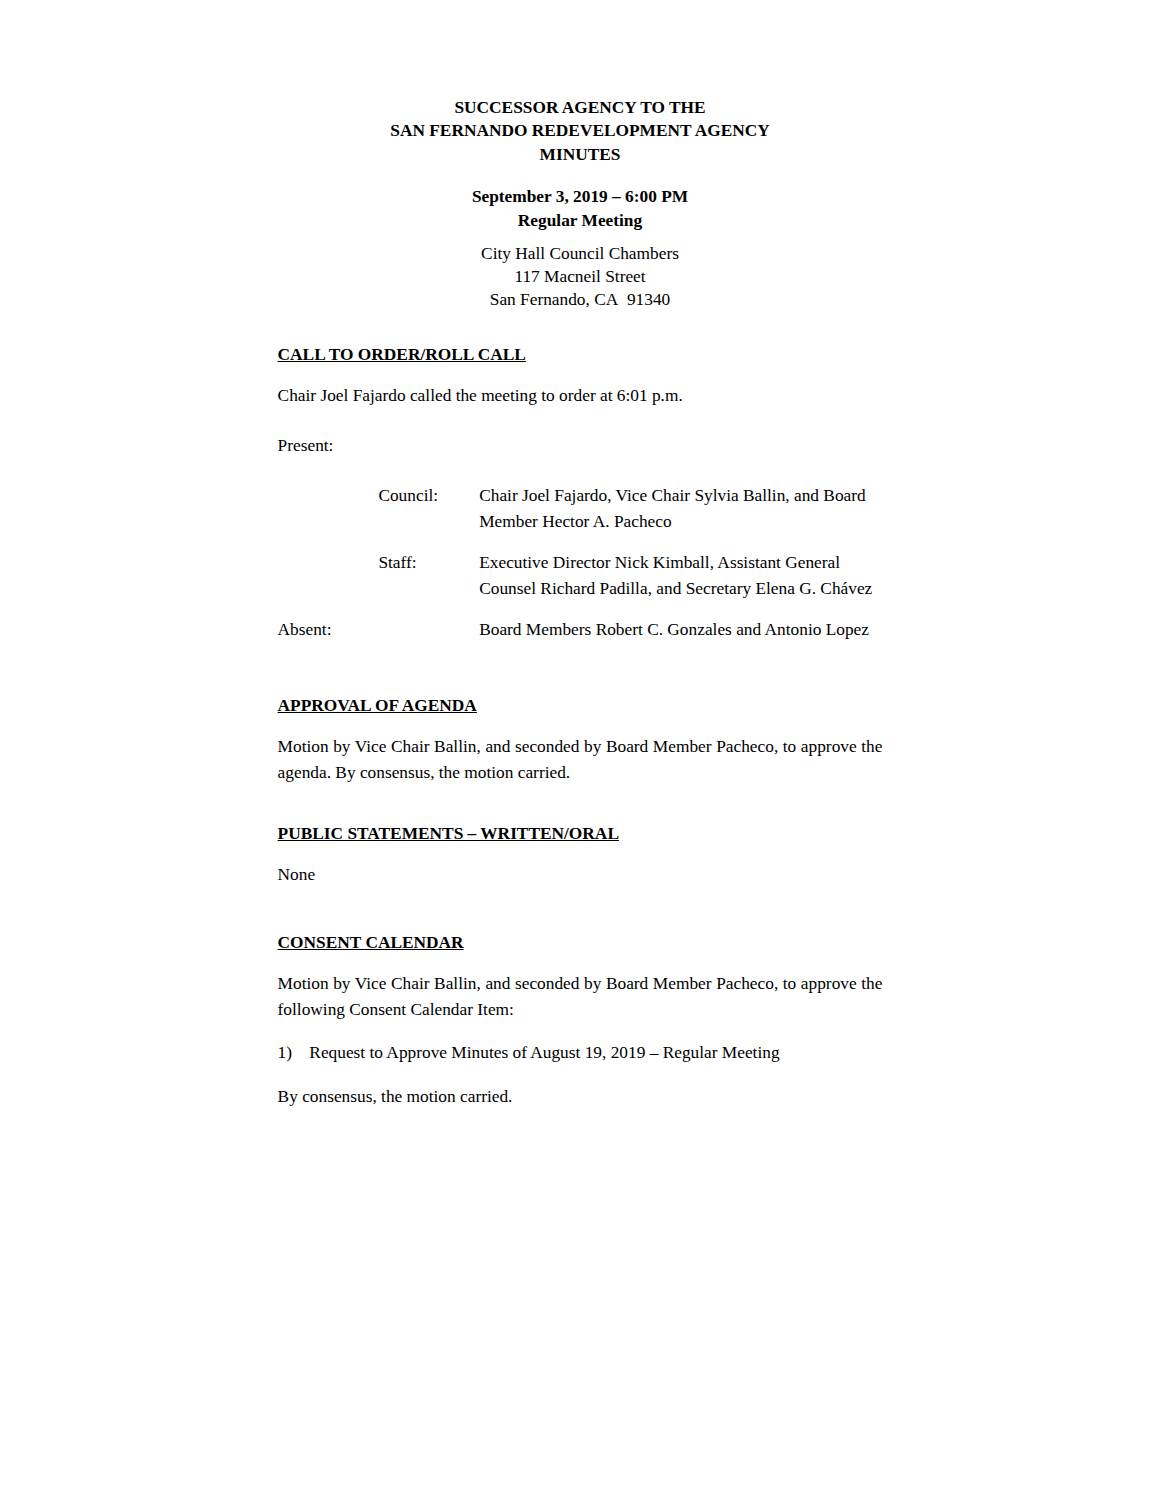Successor Agency to the
San Fernando Redevelopment Agency
Minutes
September 3, 2019 – 6:00 PM
Regular Meeting
City Hall Council Chambers
117 Macneil Street
San Fernando, CA 91340
Call to Order/Roll Call
Chair Joel Fajardo called the meeting to order at 6:01 p.m.
Present:
| | Council: | Chair Joel Fajardo, Vice Chair Sylvia Ballin, and Board Member Hector A. Pacheco |
| | Staff: | Executive Director Nick Kimball, Assistant General Counsel Richard Padilla, and Secretary Elena G. Chávez |
| Absent: | | Board Members Robert C. Gonzales and Antonio Lopez |
Approval of Agenda
Motion by Vice Chair Ballin, and seconded by Board Member Pacheco, to approve the agenda. By consensus, the motion carried.
Public Statements – Written/Oral
None
Consent Calendar
Motion by Vice Chair Ballin, and seconded by Board Member Pacheco, to approve the following Consent Calendar Item:
1) Request to Approve Minutes of August 19, 2019 – Regular Meeting
By consensus, the motion carried.